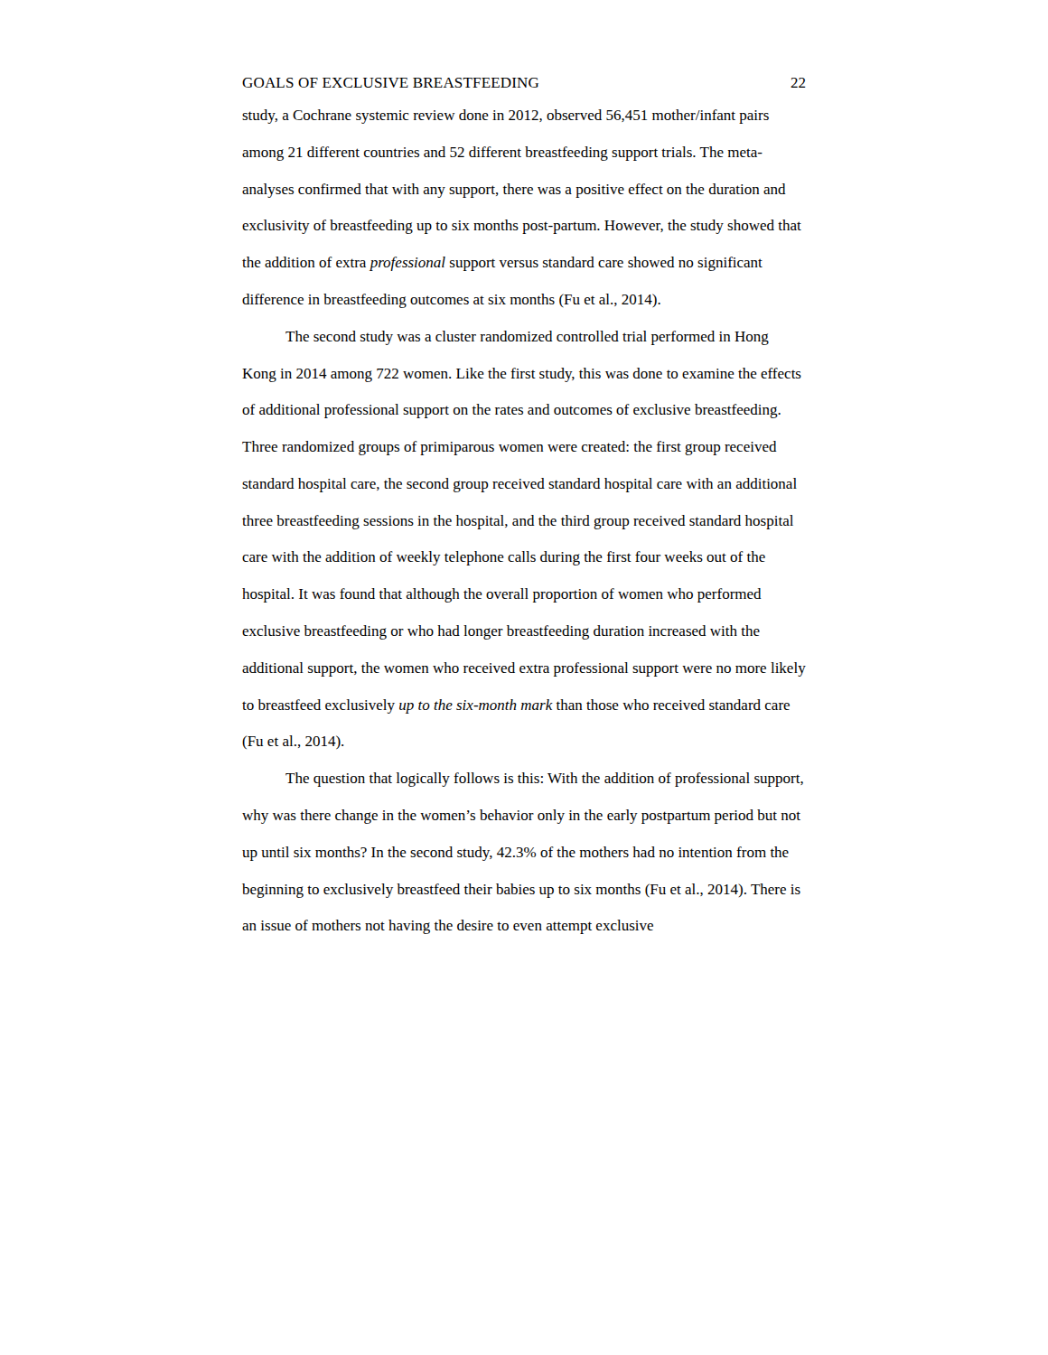Goals of Exclusive Breastfeeding 22
study, a Cochrane systemic review done in 2012, observed 56,451 mother/infant pairs among 21 different countries and 52 different breastfeeding support trials. The meta-analyses confirmed that with any support, there was a positive effect on the duration and exclusivity of breastfeeding up to six months post-partum. However, the study showed that the addition of extra professional support versus standard care showed no significant difference in breastfeeding outcomes at six months (Fu et al., 2014).
The second study was a cluster randomized controlled trial performed in Hong Kong in 2014 among 722 women. Like the first study, this was done to examine the effects of additional professional support on the rates and outcomes of exclusive breastfeeding. Three randomized groups of primiparous women were created: the first group received standard hospital care, the second group received standard hospital care with an additional three breastfeeding sessions in the hospital, and the third group received standard hospital care with the addition of weekly telephone calls during the first four weeks out of the hospital. It was found that although the overall proportion of women who performed exclusive breastfeeding or who had longer breastfeeding duration increased with the additional support, the women who received extra professional support were no more likely to breastfeed exclusively up to the six-month mark than those who received standard care (Fu et al., 2014).
The question that logically follows is this: With the addition of professional support, why was there change in the women’s behavior only in the early postpartum period but not up until six months? In the second study, 42.3% of the mothers had no intention from the beginning to exclusively breastfeed their babies up to six months (Fu et al., 2014). There is an issue of mothers not having the desire to even attempt exclusive